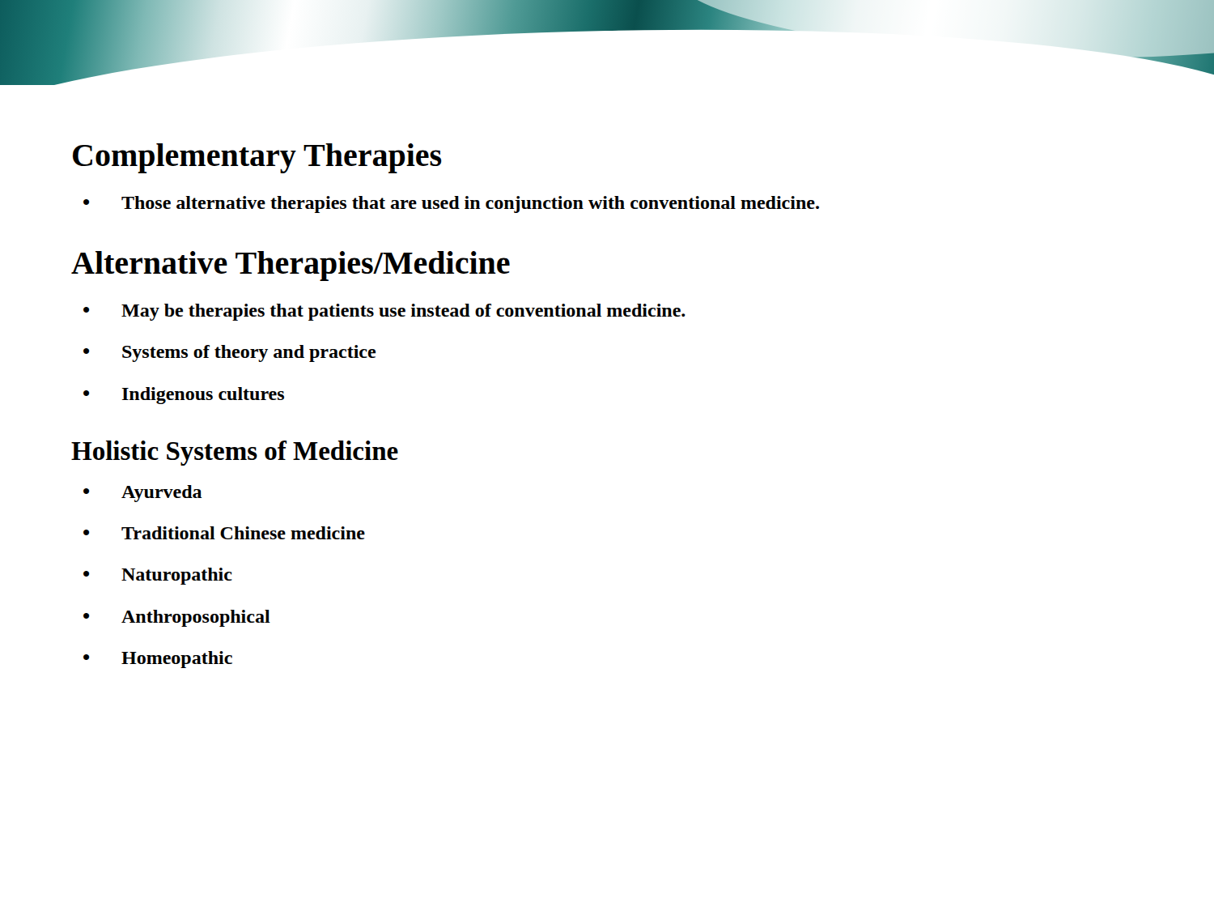Complementary Therapies
Those alternative therapies that are used in conjunction with conventional medicine.
Alternative Therapies/Medicine
May be therapies that patients use instead of conventional medicine.
Systems of theory and practice
Indigenous cultures
Holistic Systems of Medicine
Ayurveda
Traditional Chinese medicine
Naturopathic
Anthroposophical
Homeopathic